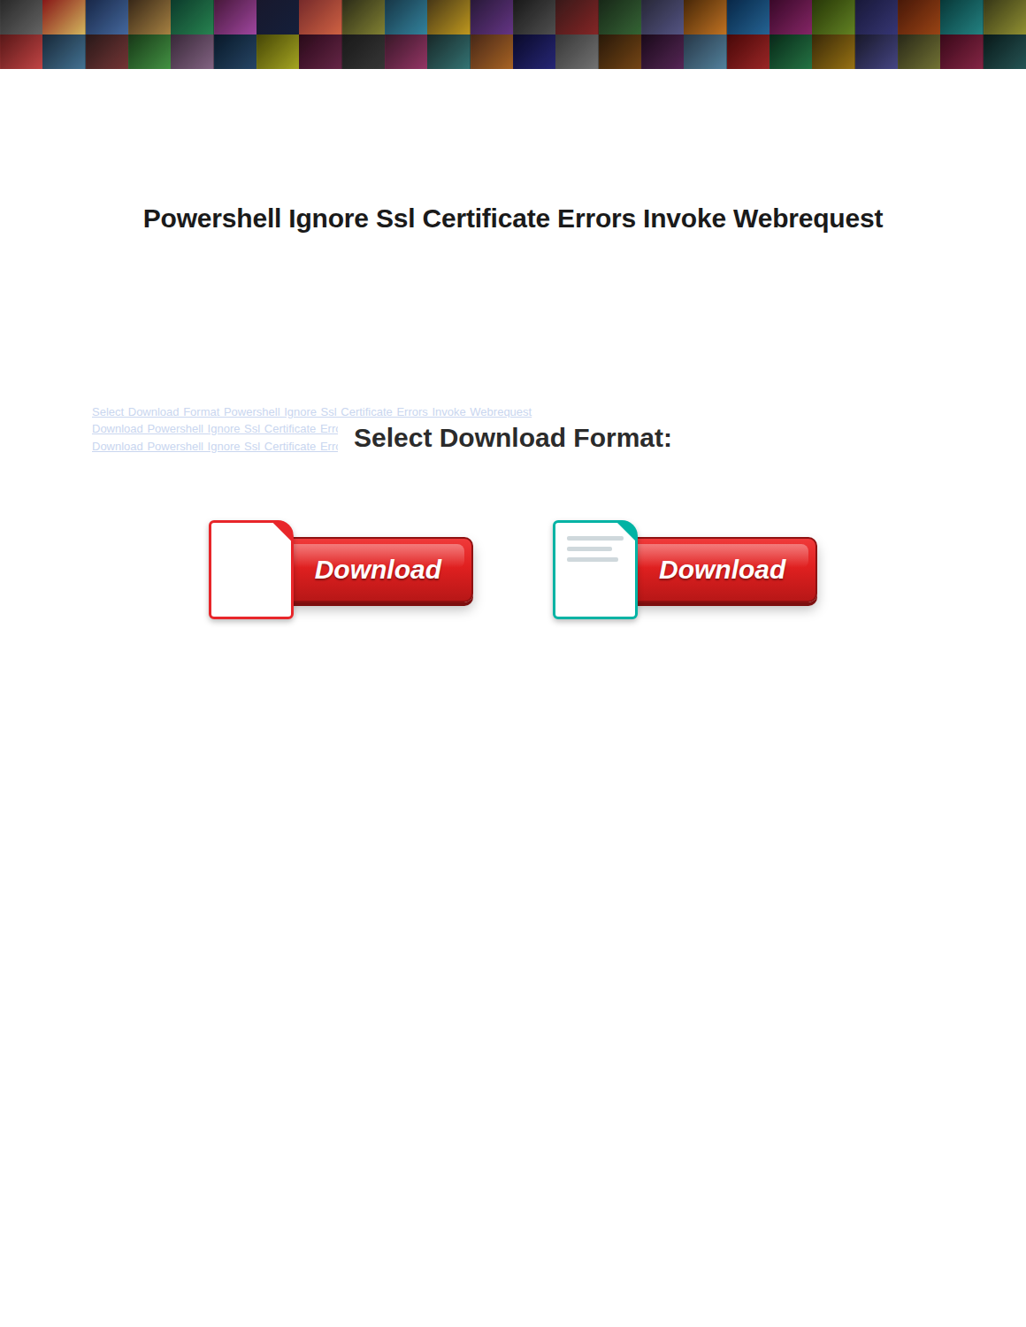Powershell Ignore Ssl Certificate Errors Invoke Webrequest
Select Download Format Powershell Ignore Ssl Certificate Errors Invoke Webrequest
Download Powershell Ignore Ssl Certificate Errors Invoke Webrequest PDF
Download Powershell Ignore Ssl Certificate Errors Invoke Webrequest DOC
Select Download Format:
PDF Download DOC Download